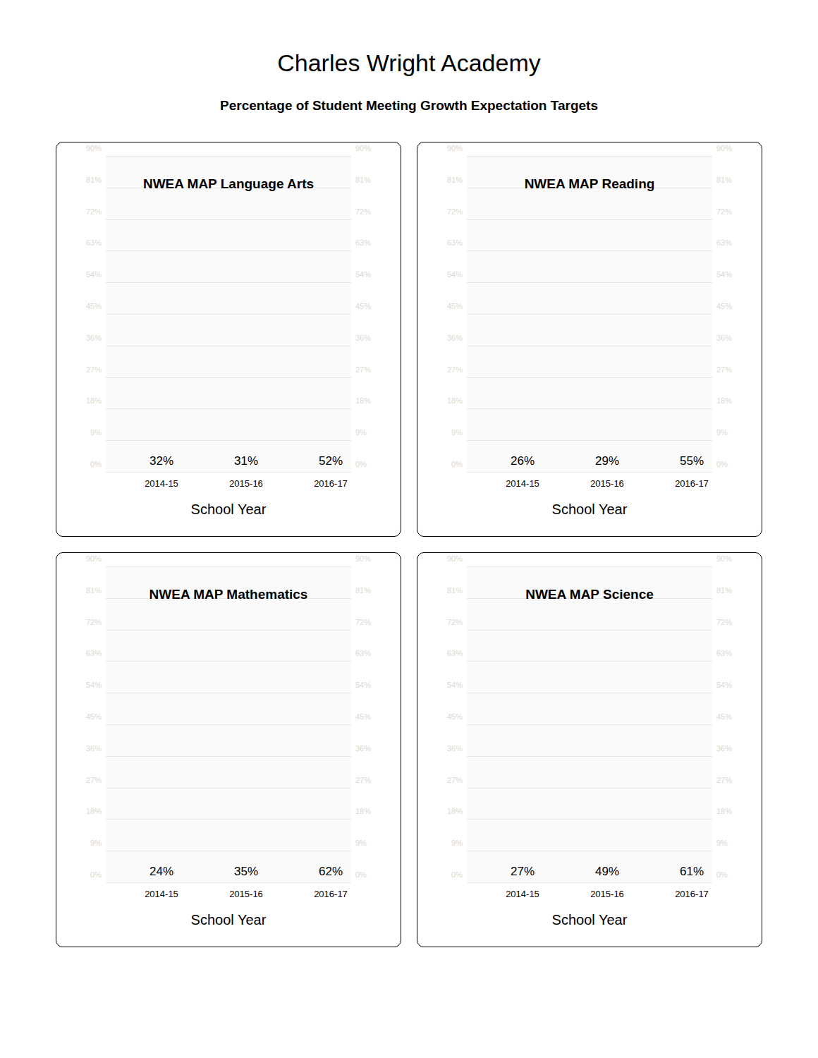Charles Wright Academy
Percentage of Student Meeting Growth Expectation Targets
NWEA MAP Language Arts
0%
9%
18%
27%
36%
45%
54%
63%
72%
81%
90%
0%
9%
18%
27%
36%
45%
54%
63%
72%
81%
90%
32%
31%
52%
2014-15
2015-16
2016-17
School Year
NWEA MAP Reading
0%
9%
18%
27%
36%
45%
54%
63%
72%
81%
90%
0%
9%
18%
27%
36%
45%
54%
63%
72%
81%
90%
26%
29%
55%
2014-15
2015-16
2016-17
School Year
NWEA MAP Mathematics
0%
9%
18%
27%
36%
45%
54%
63%
72%
81%
90%
0%
9%
18%
27%
36%
45%
54%
63%
72%
81%
90%
24%
35%
62%
2014-15
2015-16
2016-17
School Year
NWEA MAP Science
0%
9%
18%
27%
36%
45%
54%
63%
72%
81%
90%
0%
9%
18%
27%
36%
45%
54%
63%
72%
81%
90%
27%
49%
61%
2014-15
2015-16
2016-17
School Year